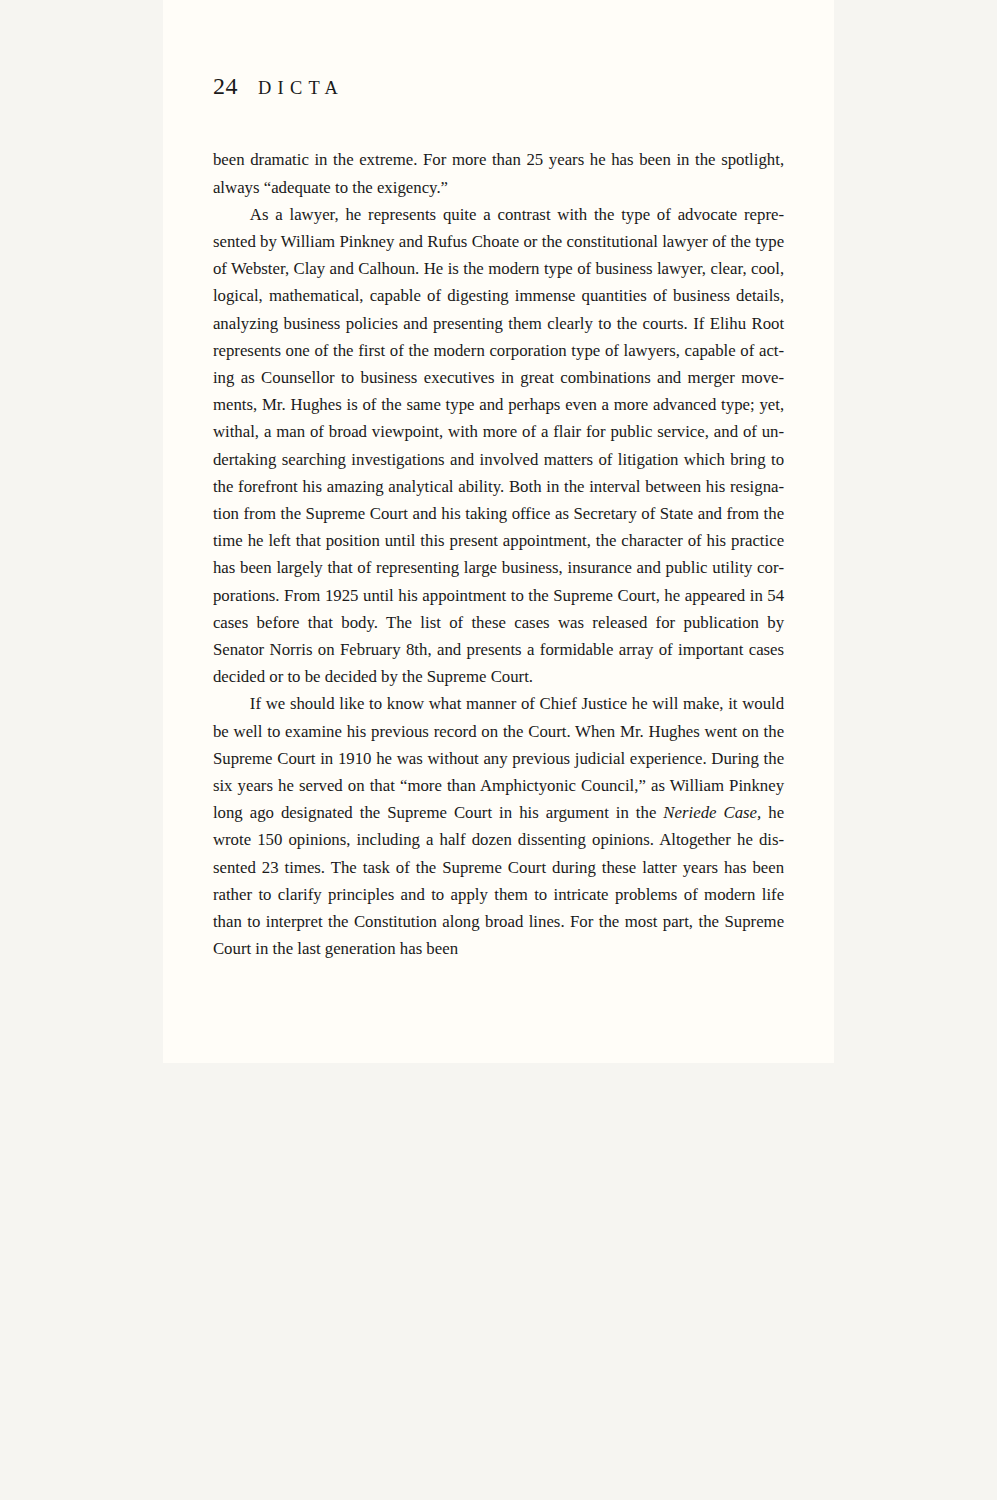24
Dicta
been dramatic in the extreme. For more than 25 years he has been in the spotlight, always “adequate to the exigency.”
As a lawyer, he represents quite a contrast with the type of advocate represented by William Pinkney and Rufus Choate or the constitutional lawyer of the type of Webster, Clay and Calhoun. He is the modern type of business lawyer, clear, cool, logical, mathematical, capable of digesting immense quantities of business details, analyzing business policies and presenting them clearly to the courts. If Elihu Root represents one of the first of the modern corporation type of lawyers, capable of acting as Counsellor to business executives in great combinations and merger movements, Mr. Hughes is of the same type and perhaps even a more advanced type; yet, withal, a man of broad viewpoint, with more of a flair for public service, and of undertaking searching investigations and involved matters of litigation which bring to the forefront his amazing analytical ability. Both in the interval between his resignation from the Supreme Court and his taking office as Secretary of State and from the time he left that position until this present appointment, the character of his practice has been largely that of representing large business, insurance and public utility corporations. From 1925 until his appointment to the Supreme Court, he appeared in 54 cases before that body. The list of these cases was released for publication by Senator Norris on February 8th, and presents a formidable array of important cases decided or to be decided by the Supreme Court.
If we should like to know what manner of Chief Justice he will make, it would be well to examine his previous record on the Court. When Mr. Hughes went on the Supreme Court in 1910 he was without any previous judicial experience. During the six years he served on that “more than Amphictyonic Council,” as William Pinkney long ago designated the Supreme Court in his argument in the Neriede Case, he wrote 150 opinions, including a half dozen dissenting opinions. Altogether he dissented 23 times. The task of the Supreme Court during these latter years has been rather to clarify principles and to apply them to intricate problems of modern life than to interpret the Constitution along broad lines. For the most part, the Supreme Court in the last generation has been